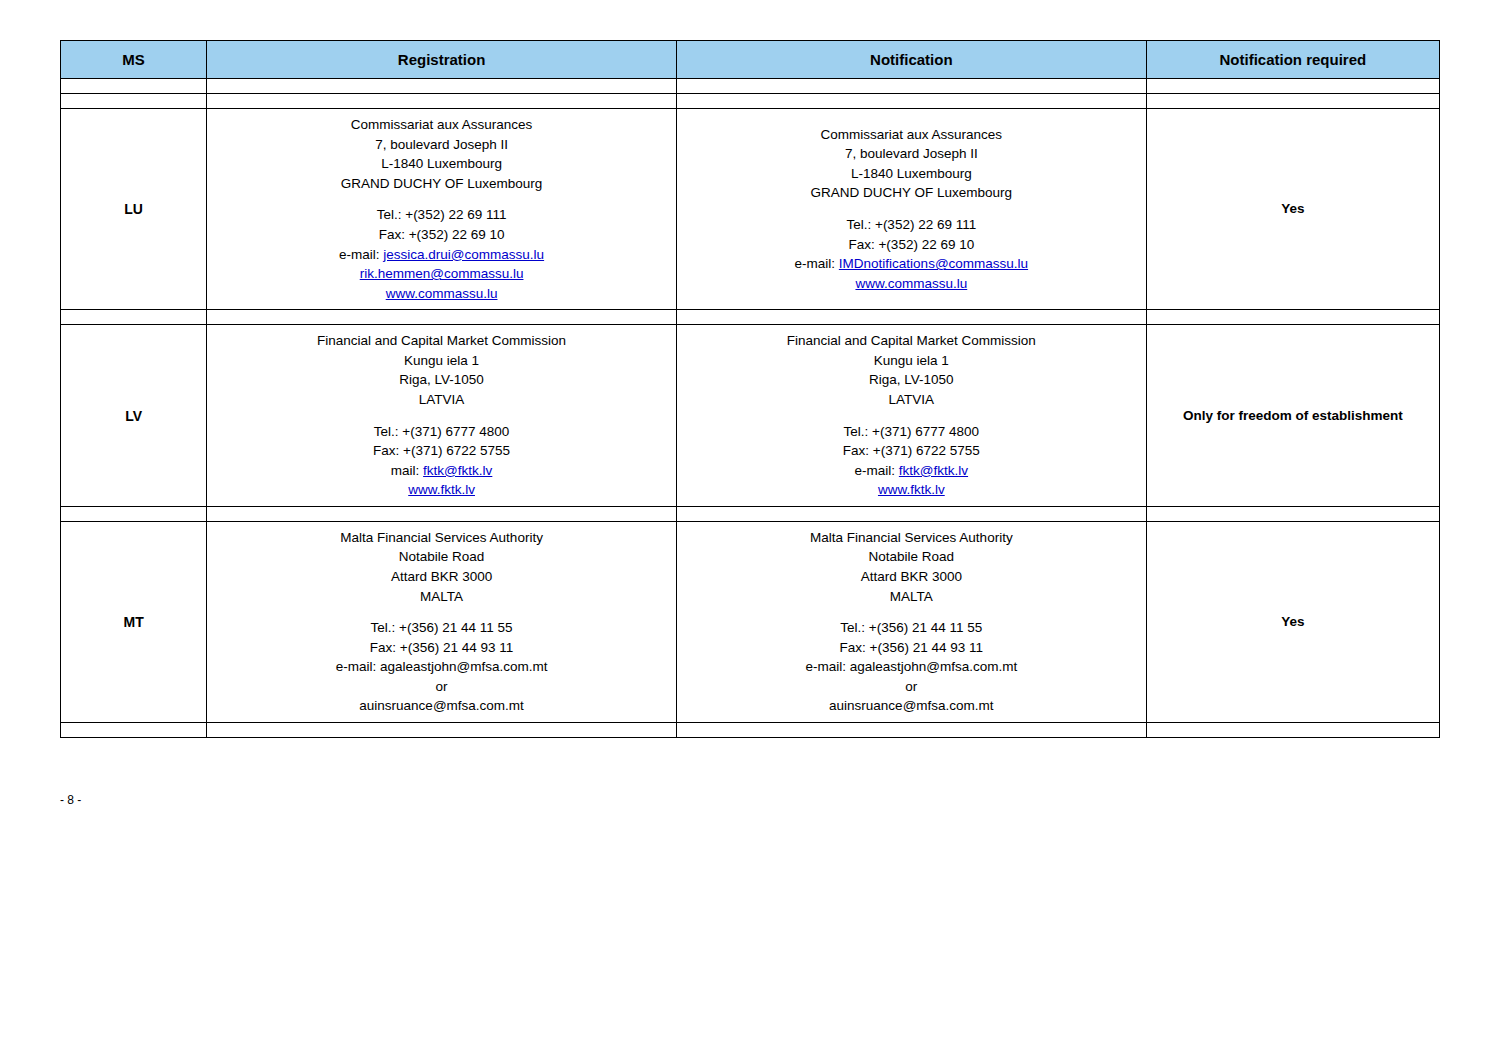| MS | Registration | Notification | Notification required |
| --- | --- | --- | --- |
| LU | Commissariat aux Assurances 7, boulevard Joseph II L-1840 Luxembourg GRAND DUCHY OF Luxembourg Tel.: +(352) 22 69 111 Fax: +(352) 22 69 10 e-mail: jessica.drui@commassu.lu rik.hemmen@commassu.lu www.commassu.lu | Commissariat aux Assurances 7, boulevard Joseph II L-1840 Luxembourg GRAND DUCHY OF Luxembourg Tel.: +(352) 22 69 111 Fax: +(352) 22 69 10 e-mail: IMDnotifications@commassu.lu www.commassu.lu | Yes |
| LV | Financial and Capital Market Commission Kungu iela 1 Riga, LV-1050 LATVIA Tel.: +(371) 6777 4800 Fax: +(371) 6722 5755 mail: fktk@fktk.lv www.fktk.lv | Financial and Capital Market Commission Kungu iela 1 Riga, LV-1050 LATVIA Tel.: +(371) 6777 4800 Fax: +(371) 6722 5755 e-mail: fktk@fktk.lv www.fktk.lv | Only for freedom of establishment |
| MT | Malta Financial Services Authority Notabile Road Attard BKR 3000 MALTA Tel.: +(356) 21 44 11 55 Fax: +(356) 21 44 93 11 e-mail: agaleastjohn@mfsa.com.mt or auinsruance@mfsa.com.mt | Malta Financial Services Authority Notabile Road Attard BKR 3000 MALTA Tel.: +(356) 21 44 11 55 Fax: +(356) 21 44 93 11 e-mail: agaleastjohn@mfsa.com.mt or auinsruance@mfsa.com.mt | Yes |
- 8 -